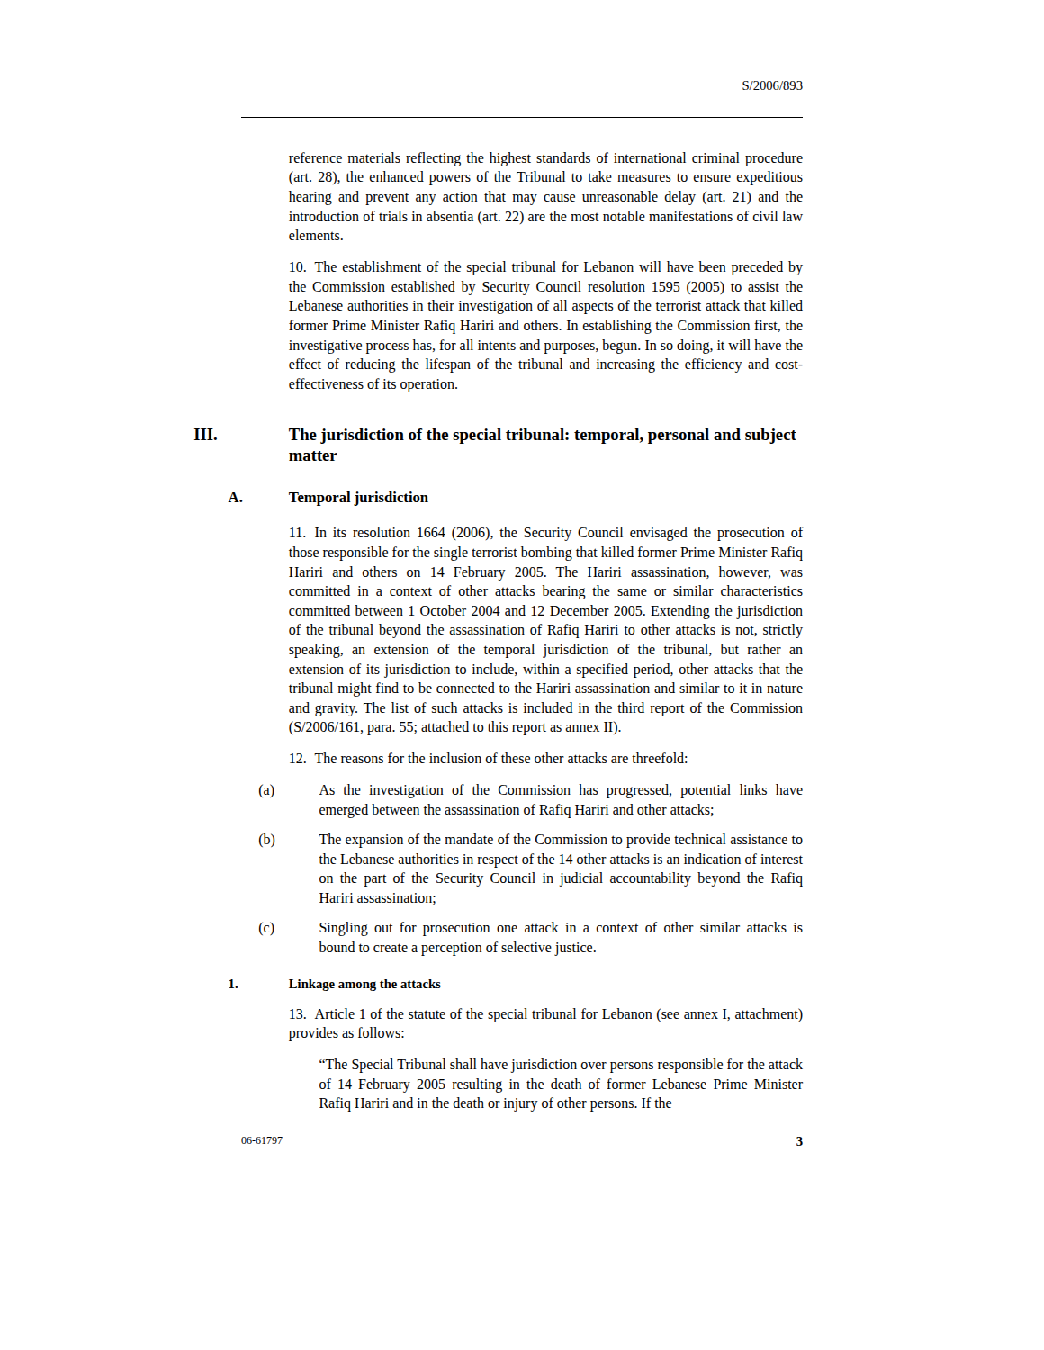S/2006/893
reference materials reflecting the highest standards of international criminal procedure (art. 28), the enhanced powers of the Tribunal to take measures to ensure expeditious hearing and prevent any action that may cause unreasonable delay (art. 21) and the introduction of trials in absentia (art. 22) are the most notable manifestations of civil law elements.
10. The establishment of the special tribunal for Lebanon will have been preceded by the Commission established by Security Council resolution 1595 (2005) to assist the Lebanese authorities in their investigation of all aspects of the terrorist attack that killed former Prime Minister Rafiq Hariri and others. In establishing the Commission first, the investigative process has, for all intents and purposes, begun. In so doing, it will have the effect of reducing the lifespan of the tribunal and increasing the efficiency and cost-effectiveness of its operation.
III. The jurisdiction of the special tribunal: temporal, personal and subject matter
A. Temporal jurisdiction
11. In its resolution 1664 (2006), the Security Council envisaged the prosecution of those responsible for the single terrorist bombing that killed former Prime Minister Rafiq Hariri and others on 14 February 2005. The Hariri assassination, however, was committed in a context of other attacks bearing the same or similar characteristics committed between 1 October 2004 and 12 December 2005. Extending the jurisdiction of the tribunal beyond the assassination of Rafiq Hariri to other attacks is not, strictly speaking, an extension of the temporal jurisdiction of the tribunal, but rather an extension of its jurisdiction to include, within a specified period, other attacks that the tribunal might find to be connected to the Hariri assassination and similar to it in nature and gravity. The list of such attacks is included in the third report of the Commission (S/2006/161, para. 55; attached to this report as annex II).
12. The reasons for the inclusion of these other attacks are threefold:
(a) As the investigation of the Commission has progressed, potential links have emerged between the assassination of Rafiq Hariri and other attacks;
(b) The expansion of the mandate of the Commission to provide technical assistance to the Lebanese authorities in respect of the 14 other attacks is an indication of interest on the part of the Security Council in judicial accountability beyond the Rafiq Hariri assassination;
(c) Singling out for prosecution one attack in a context of other similar attacks is bound to create a perception of selective justice.
1. Linkage among the attacks
13. Article 1 of the statute of the special tribunal for Lebanon (see annex I, attachment) provides as follows:
“The Special Tribunal shall have jurisdiction over persons responsible for the attack of 14 February 2005 resulting in the death of former Lebanese Prime Minister Rafiq Hariri and in the death or injury of other persons. If the
06-61797 3